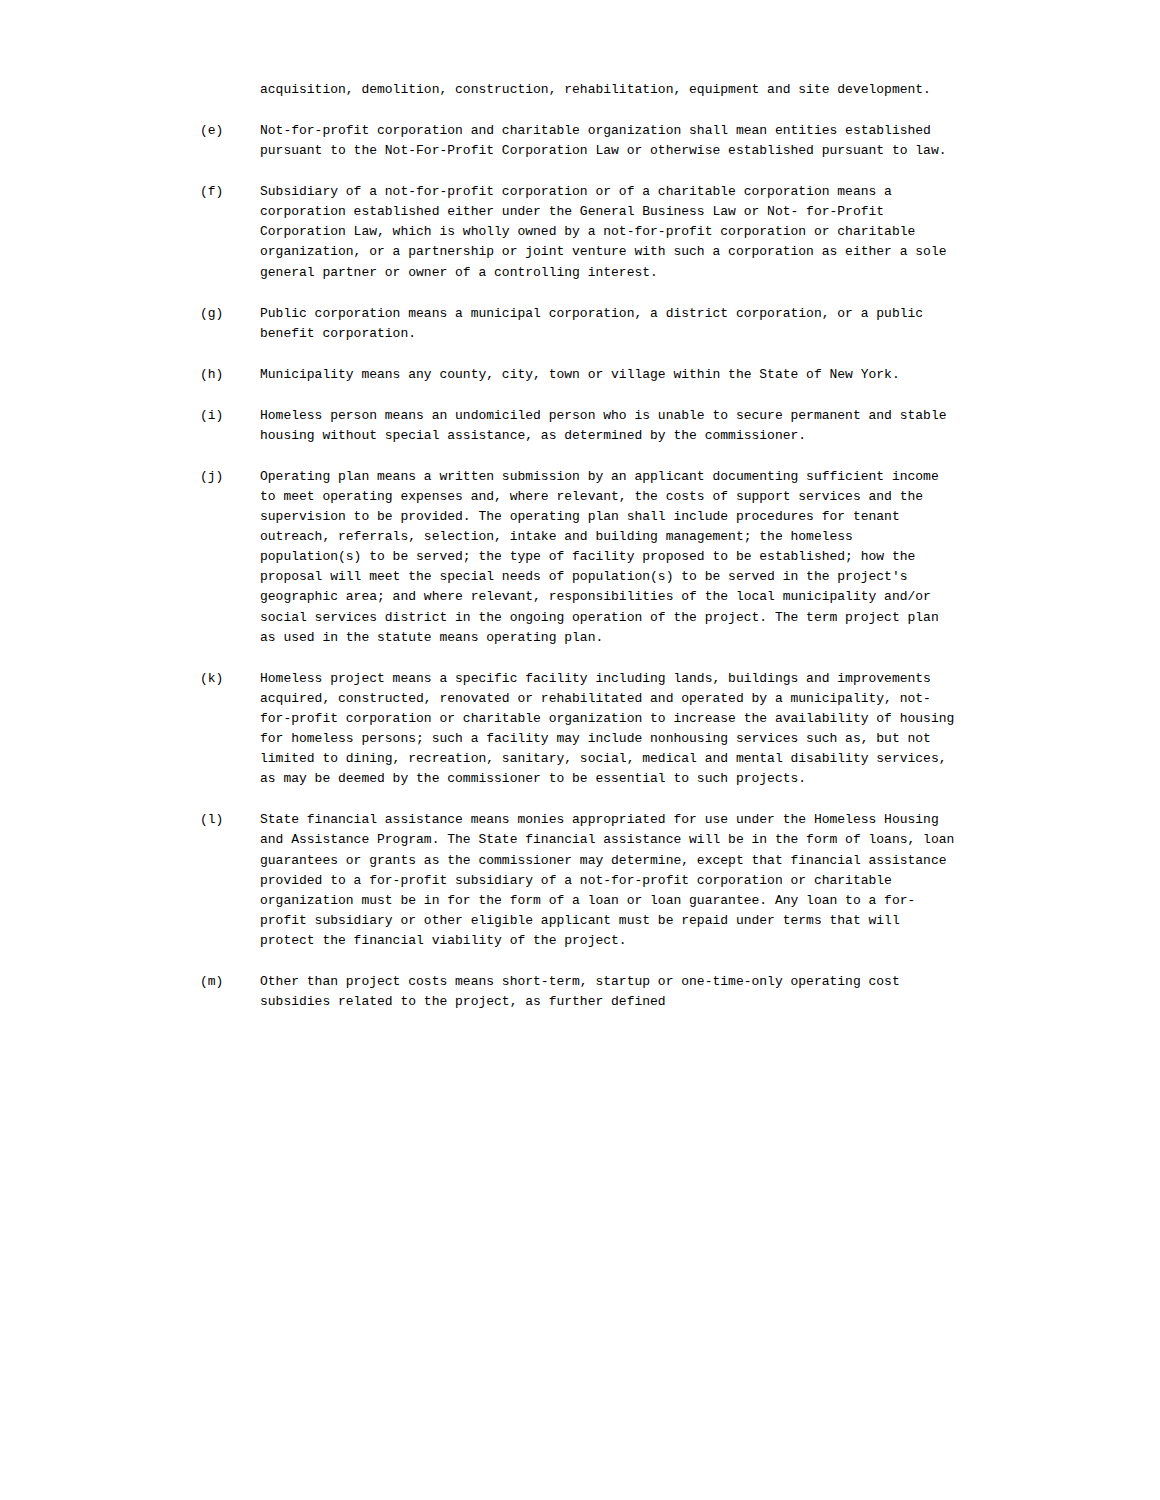acquisition, demolition, construction, rehabilitation, equipment and site development.
(e)
Not-for-profit corporation and charitable organization shall mean entities established pursuant to the Not-For-Profit Corporation Law or otherwise established pursuant to law.
(f)
Subsidiary of a not-for-profit corporation or of a charitable corporation means a corporation established either under the General Business Law or Not- for-Profit Corporation Law, which is wholly owned by a not-for-profit corporation or charitable organization, or a partnership or joint venture with such a corporation as either a sole general partner or owner of a controlling interest.
(g)
Public corporation means a municipal corporation, a district corporation, or a public benefit corporation.
(h)
Municipality means any county, city, town or village within the State of New York.
(i)
Homeless person means an undomiciled person who is unable to secure permanent and stable housing without special assistance, as determined by the commissioner.
(j)
Operating plan means a written submission by an applicant documenting sufficient income to meet operating expenses and, where relevant, the costs of support services and the supervision to be provided. The operating plan shall include procedures for tenant outreach, referrals, selection, intake and building management; the homeless population(s) to be served; the type of facility proposed to be established; how the proposal will meet the special needs of population(s) to be served in the project's geographic area; and where relevant, responsibilities of the local municipality and/or social services district in the ongoing operation of the project. The term project plan as used in the statute means operating plan.
(k)
Homeless project means a specific facility including lands, buildings and improvements acquired, constructed, renovated or rehabilitated and operated by a municipality, not-for-profit corporation or charitable organization to increase the availability of housing for homeless persons; such a facility may include nonhousing services such as, but not limited to dining, recreation, sanitary, social, medical and mental disability services, as may be deemed by the commissioner to be essential to such projects.
(l)
State financial assistance means monies appropriated for use under the Homeless Housing and Assistance Program. The State financial assistance will be in the form of loans, loan guarantees or grants as the commissioner may determine, except that financial assistance provided to a for-profit subsidiary of a not-for-profit corporation or charitable organization must be in for the form of a loan or loan guarantee. Any loan to a for-profit subsidiary or other eligible applicant must be repaid under terms that will protect the financial viability of the project.
(m)
Other than project costs means short-term, startup or one-time-only operating cost subsidies related to the project, as further defined